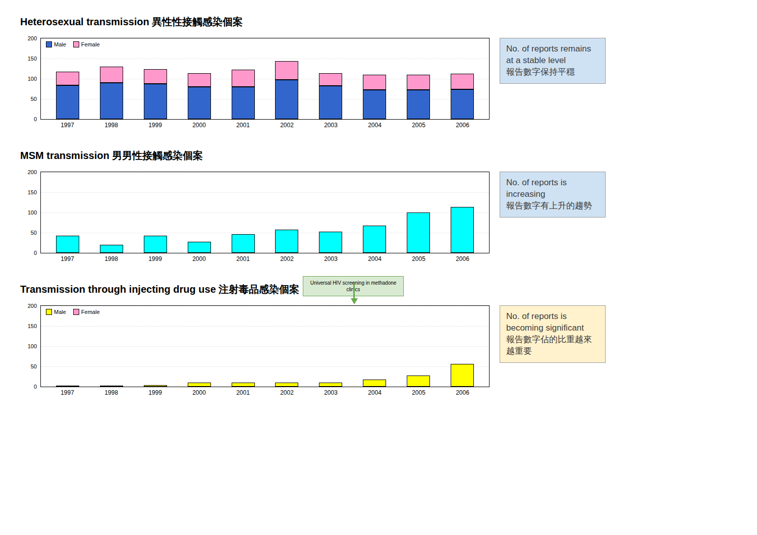Heterosexual transmission 異性性接觸感染個案
Male Female
200 150 100 50 0
19971998199920002001 20022003200420052006
No. of reports remains at a stable level
報告數字保持平穩
MSM transmission 男男性接觸感染個案
200 150 100 50 0
19971998199920002001 20022003200420052006
No. of reports is increasing
報告數字有上升的趨勢
Transmission through injecting drug use 注射毒品感染個案
Universal HIV screening in methadone clinics
Male Female
200 150 100 50 0
19971998199920002001 20022003200420052006
No. of reports is becoming significant
報告數字佔的比重越來越重要